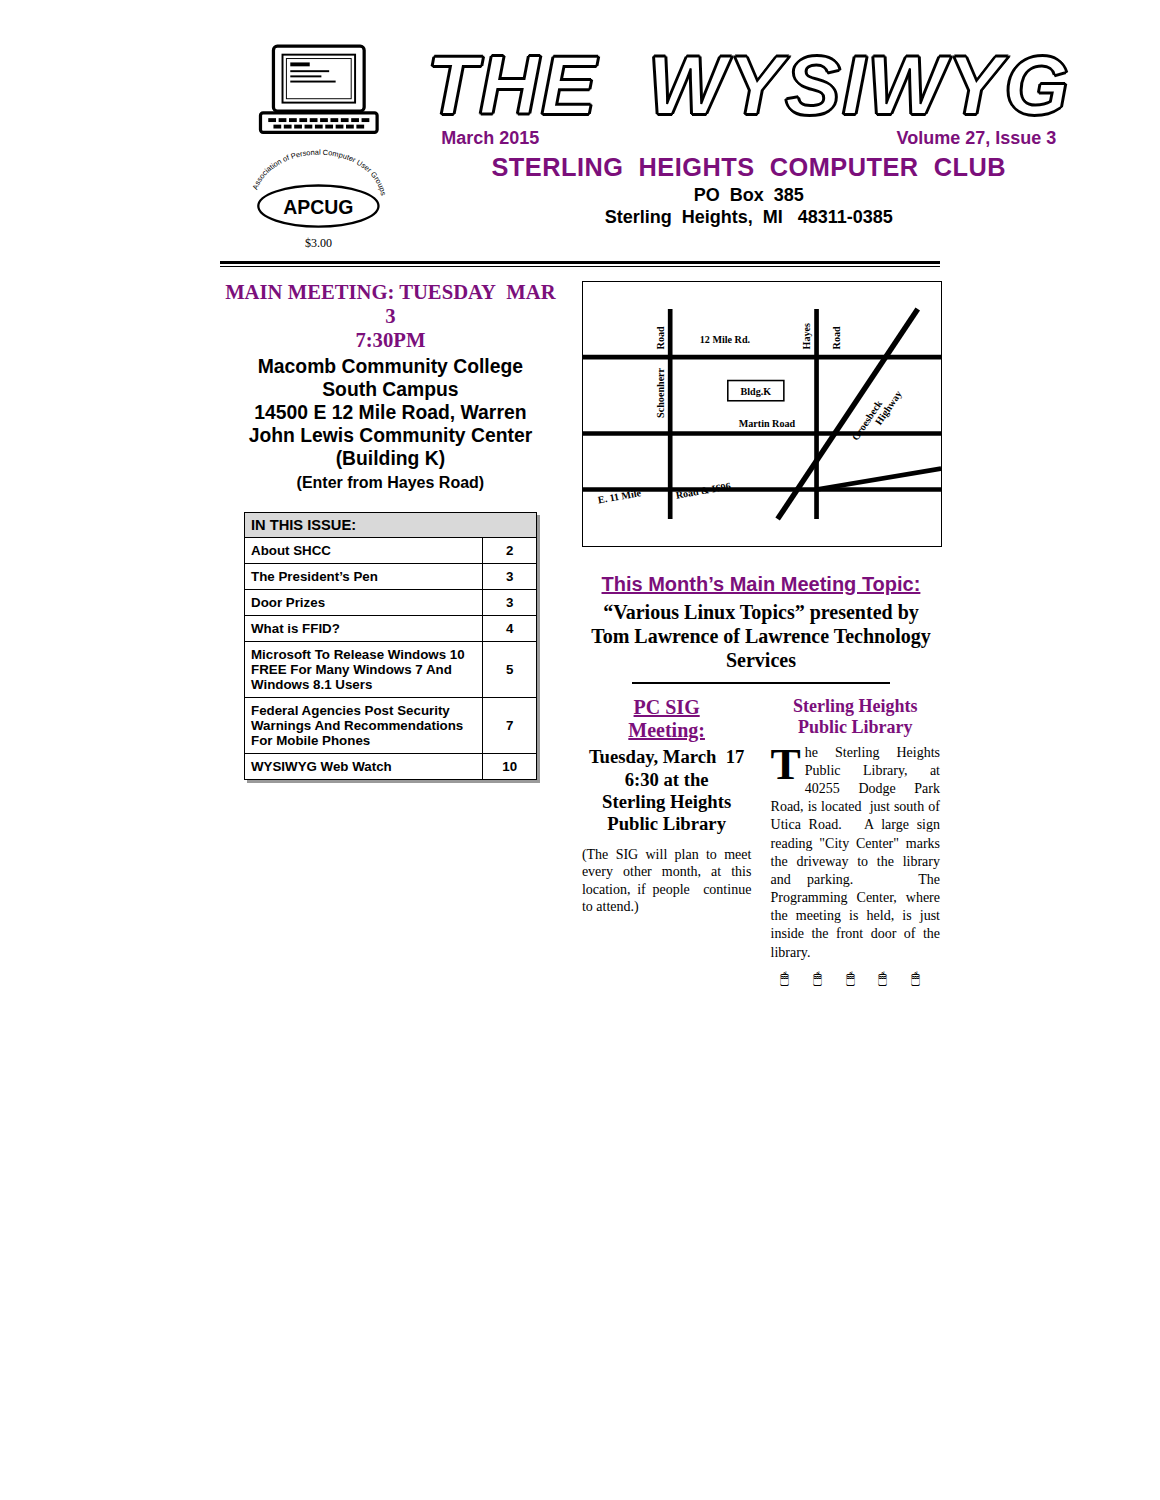Association of Personal Computer User Groups APCUG
$3.00
THE WYSIWYG
March 2015 Volume 27, Issue 3
STERLING HEIGHTS COMPUTER CLUB
PO Box 385
Sterling Heights, MI 48311-0385
MAIN MEETING: TUESDAY MAR 3
7:30PM
Macomb Community College
South Campus
14500 E 12 Mile Road, Warren
John Lewis Community Center
(Building K)
(Enter from Hayes Road)
| IN THIS ISSUE: |
| --- |
| About SHCC | 2 |
| The President’s Pen | 3 |
| Door Prizes | 3 |
| What is FFID? | 4 |
| Microsoft To Release Windows 10 FREE For Many Windows 7 And Windows 8.1 Users | 5 |
| Federal Agencies Post Security Warnings And Recommendations For Mobile Phones | 7 |
| WYSIWYG Web Watch | 10 |
Bldg.K 12 Mile Rd. Martin Road Road Schoenherr Hayes Road Groesbeck Highway E. 11 Mile Road & I696
This Month’s Main Meeting Topic:
“Various Linux Topics” presented by
Tom Lawrence of Lawrence Technology
Services
PC SIG
Meeting:
Tuesday, March 17
6:30 at the
Sterling Heights
Public Library
(The SIG will plan to meet every other month, at this location, if people continue to attend.)
Sterling Heights
Public Library
The Sterling Heights Public Library, at 40255 Dodge Park Road, is located just south of Utica Road. A large sign reading "City Center" marks the driveway to the library and parking. The Programming Center, where the meeting is held, is just inside the front door of the library.
🖱 🖱 🖱 🖱 🖱